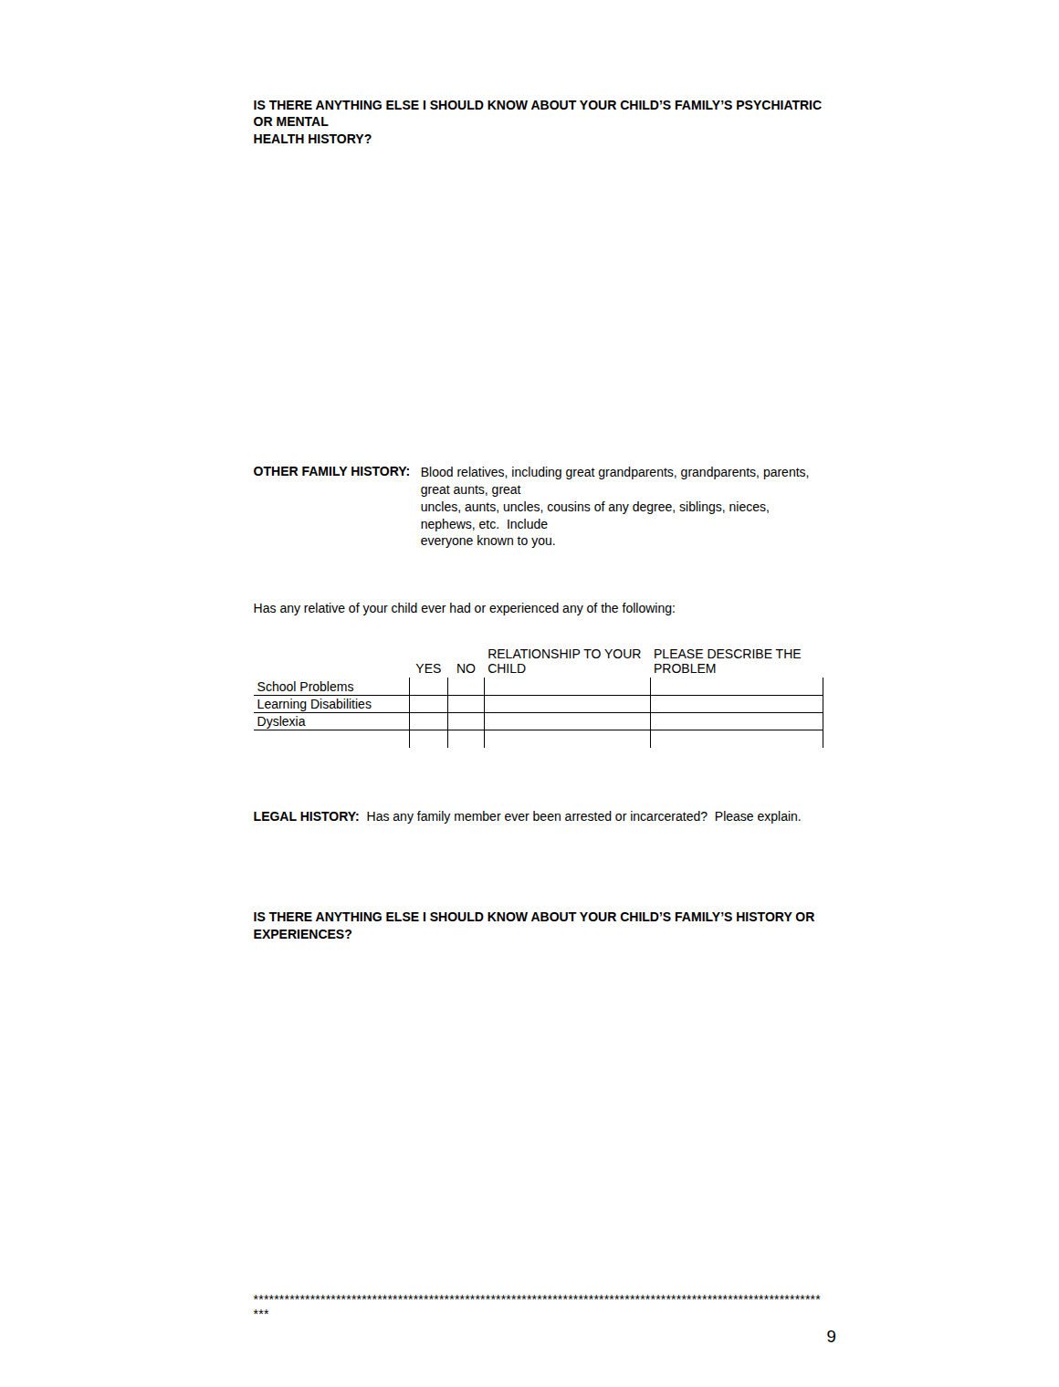IS THERE ANYTHING ELSE I SHOULD KNOW ABOUT YOUR CHILD’S FAMILY’S PSYCHIATRIC OR MENTAL
HEALTH HISTORY?
OTHER FAMILY HISTORY: Blood relatives, including great grandparents, grandparents, parents, great aunts, great
uncles, aunts, uncles, cousins of any degree, siblings, nieces, nephews, etc. Include
everyone known to you.
Has any relative of your child ever had or experienced any of the following:
| | YES | NO | RELATIONSHIP TO YOUR CHILD | PLEASE DESCRIBE THE PROBLEM |
| --- | --- | --- | --- | --- |
| School Problems | | | | |
| Learning Disabilities | | | | |
| Dyslexia | | | | |
LEGAL HISTORY: Has any family member ever been arrested or incarcerated? Please explain.
IS THERE ANYTHING ELSE I SHOULD KNOW ABOUT YOUR CHILD’S FAMILY’S HISTORY OR EXPERIENCES?
*****************************************************************************************************************
9